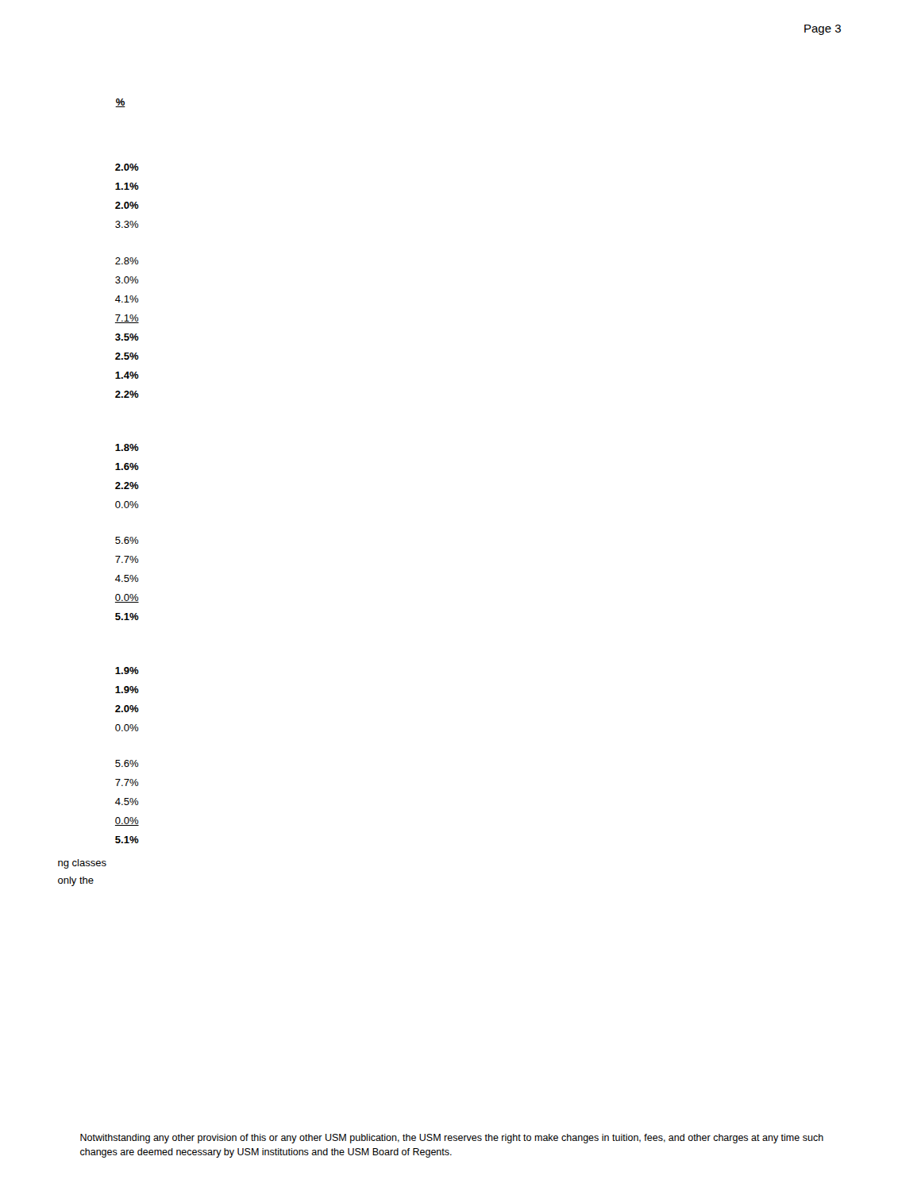Page 3
%
2.0%
1.1%
2.0%
3.3%
2.8%
3.0%
4.1%
7.1%
3.5%
2.5%
1.4%
2.2%
1.8%
1.6%
2.2%
0.0%
5.6%
7.7%
4.5%
0.0%
5.1%
1.9%
1.9%
2.0%
0.0%
5.6%
7.7%
4.5%
0.0%
5.1%
ng classes
only the
Notwithstanding any other provision of this or any other USM publication, the USM reserves the right to make changes in tuition, fees, and other charges at any time such changes are deemed necessary by USM institutions and the USM Board of Regents.